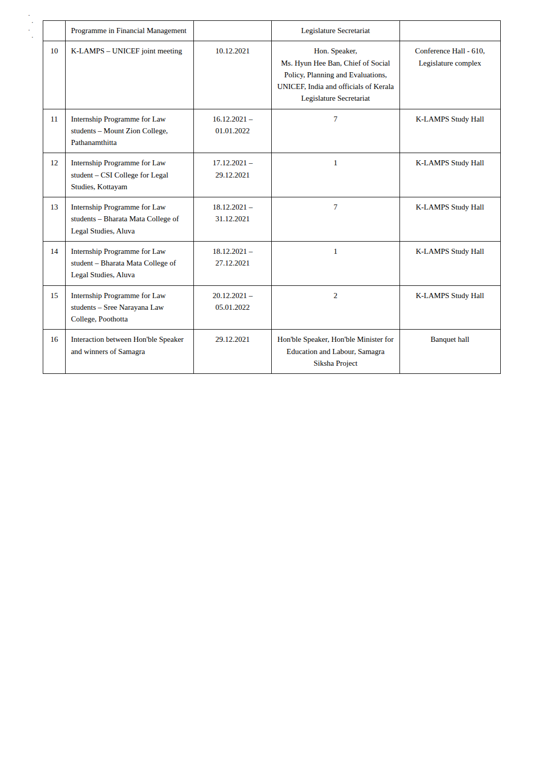.
.
.
.
| | Programme in Financial Management | | Legislature Secretariat | |
| 10 | K-LAMPS – UNICEF joint meeting | 10.12.2021 | Hon. Speaker, Ms. Hyun Hee Ban, Chief of Social Policy, Planning and Evaluations, UNICEF, India and officials of Kerala Legislature Secretariat | Conference Hall - 610, Legislature complex |
| 11 | Internship Programme for Law students – Mount Zion College, Pathanamthitta | 16.12.2021 – 01.01.2022 | 7 | K-LAMPS Study Hall |
| 12 | Internship Programme for Law student – CSI College for Legal Studies, Kottayam | 17.12.2021 – 29.12.2021 | 1 | K-LAMPS Study Hall |
| 13 | Internship Programme for Law students – Bharata Mata College of Legal Studies, Aluva | 18.12.2021 – 31.12.2021 | 7 | K-LAMPS Study Hall |
| 14 | Internship Programme for Law student – Bharata Mata College of Legal Studies, Aluva | 18.12.2021 – 27.12.2021 | 1 | K-LAMPS Study Hall |
| 15 | Internship Programme for Law students – Sree Narayana Law College, Poothotta | 20.12.2021 – 05.01.2022 | 2 | K-LAMPS Study Hall |
| 16 | Interaction between Hon'ble Speaker and winners of Samagra | 29.12.2021 | Hon'ble Speaker, Hon'ble Minister for Education and Labour, Samagra Siksha Project | Banquet hall |